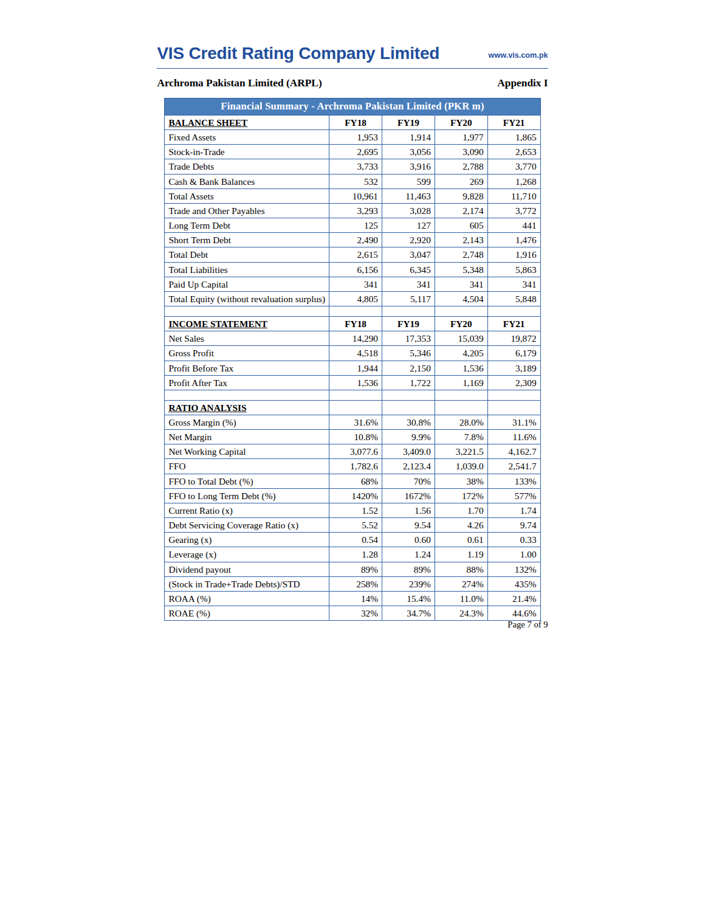VIS Credit Rating Company Limited
www.vis.com.pk
Archroma Pakistan Limited (ARPL)
Appendix I
Financial Summary - Archroma Pakistan Limited (PKR m)
| BALANCE SHEET | FY18 | FY19 | FY20 | FY21 |
| --- | --- | --- | --- | --- |
| Fixed Assets | 1,953 | 1,914 | 1,977 | 1,865 |
| Stock-in-Trade | 2,695 | 3,056 | 3,090 | 2,653 |
| Trade Debts | 3,733 | 3,916 | 2,788 | 3,770 |
| Cash & Bank Balances | 532 | 599 | 269 | 1,268 |
| Total Assets | 10,961 | 11,463 | 9,828 | 11,710 |
| Trade and Other Payables | 3,293 | 3,028 | 2,174 | 3,772 |
| Long Term Debt | 125 | 127 | 605 | 441 |
| Short Term Debt | 2,490 | 2,920 | 2,143 | 1,476 |
| Total Debt | 2,615 | 3,047 | 2,748 | 1,916 |
| Total Liabilities | 6,156 | 6,345 | 5,348 | 5,863 |
| Paid Up Capital | 341 | 341 | 341 | 341 |
| Total Equity (without revaluation surplus) | 4,805 | 5,117 | 4,504 | 5,848 |
| INCOME STATEMENT | FY18 | FY19 | FY20 | FY21 |
| Net Sales | 14,290 | 17,353 | 15,039 | 19,872 |
| Gross Profit | 4,518 | 5,346 | 4,205 | 6,179 |
| Profit Before Tax | 1,944 | 2,150 | 1,536 | 3,189 |
| Profit After Tax | 1,536 | 1,722 | 1,169 | 2,309 |
| RATIO ANALYSIS | | | | |
| Gross Margin (%) | 31.6% | 30.8% | 28.0% | 31.1% |
| Net Margin | 10.8% | 9.9% | 7.8% | 11.6% |
| Net Working Capital | 3,077.6 | 3,409.0 | 3,221.5 | 4,162.7 |
| FFO | 1,782.6 | 2,123.4 | 1,039.0 | 2,541.7 |
| FFO to Total Debt (%) | 68% | 70% | 38% | 133% |
| FFO to Long Term Debt (%) | 1420% | 1672% | 172% | 577% |
| Current Ratio (x) | 1.52 | 1.56 | 1.70 | 1.74 |
| Debt Servicing Coverage Ratio (x) | 5.52 | 9.54 | 4.26 | 9.74 |
| Gearing (x) | 0.54 | 0.60 | 0.61 | 0.33 |
| Leverage (x) | 1.28 | 1.24 | 1.19 | 1.00 |
| Dividend payout | 89% | 89% | 88% | 132% |
| (Stock in Trade+Trade Debts)/STD | 258% | 239% | 274% | 435% |
| ROAA (%) | 14% | 15.4% | 11.0% | 21.4% |
| ROAE (%) | 32% | 34.7% | 24.3% | 44.6% |
Page 7 of 9